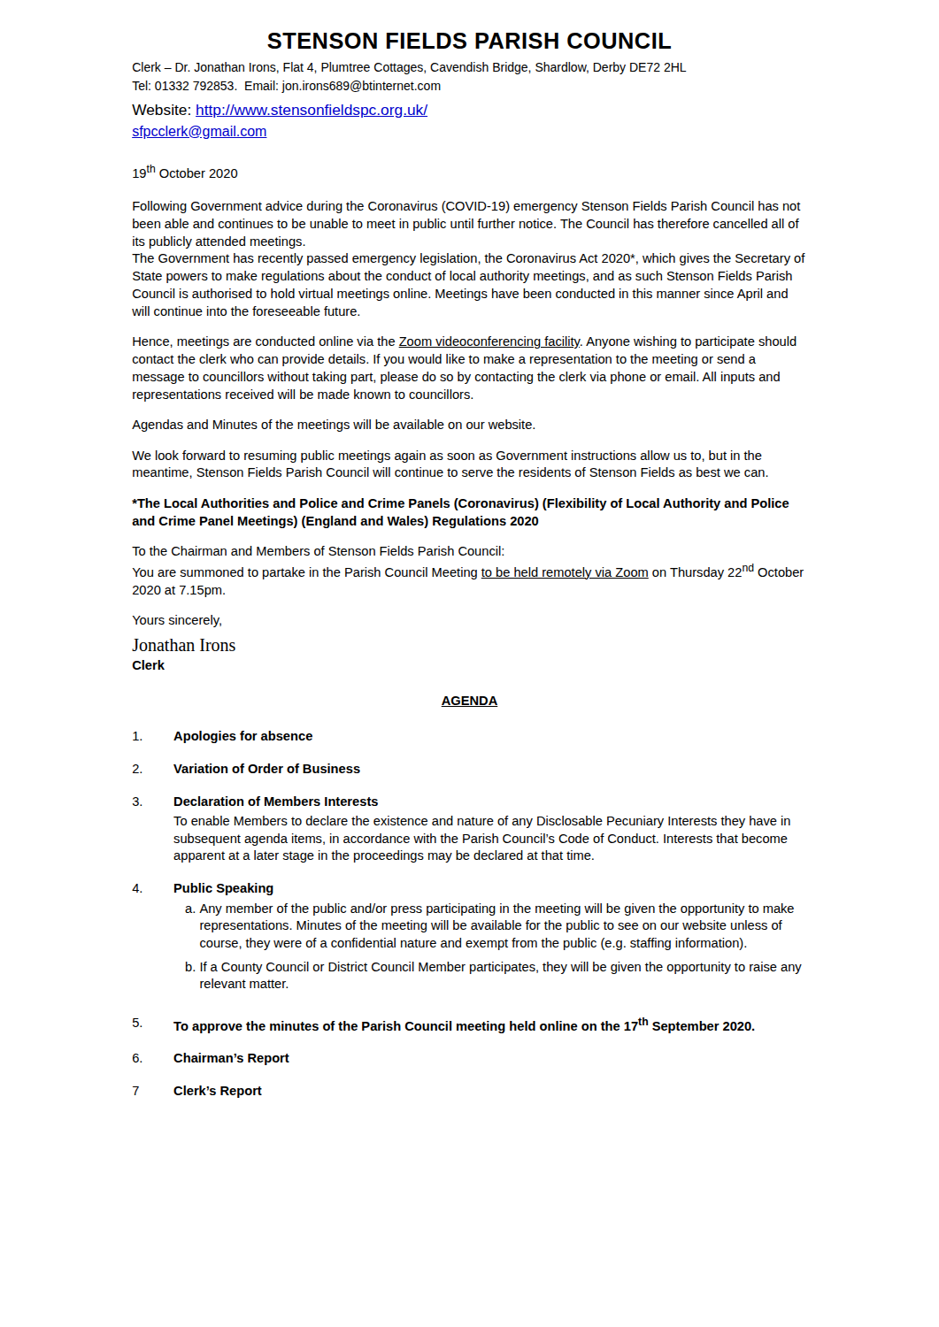STENSON FIELDS PARISH COUNCIL
Clerk – Dr. Jonathan Irons, Flat 4, Plumtree Cottages, Cavendish Bridge, Shardlow, Derby DE72 2HL
Tel: 01332 792853. Email: jon.irons689@btinternet.com
Website: http://www.stensonfieldspc.org.uk/
sfpcclerk@gmail.com
19th October 2020
Following Government advice during the Coronavirus (COVID-19) emergency Stenson Fields Parish Council has not been able and continues to be unable to meet in public until further notice. The Council has therefore cancelled all of its publicly attended meetings.
The Government has recently passed emergency legislation, the Coronavirus Act 2020*, which gives the Secretary of State powers to make regulations about the conduct of local authority meetings, and as such Stenson Fields Parish Council is authorised to hold virtual meetings online. Meetings have been conducted in this manner since April and will continue into the foreseeable future.
Hence, meetings are conducted online via the Zoom videoconferencing facility. Anyone wishing to participate should contact the clerk who can provide details. If you would like to make a representation to the meeting or send a message to councillors without taking part, please do so by contacting the clerk via phone or email. All inputs and representations received will be made known to councillors.
Agendas and Minutes of the meetings will be available on our website.
We look forward to resuming public meetings again as soon as Government instructions allow us to, but in the meantime, Stenson Fields Parish Council will continue to serve the residents of Stenson Fields as best we can.
*The Local Authorities and Police and Crime Panels (Coronavirus) (Flexibility of Local Authority and Police and Crime Panel Meetings) (England and Wales) Regulations 2020
To the Chairman and Members of Stenson Fields Parish Council:
You are summoned to partake in the Parish Council Meeting to be held remotely via Zoom on Thursday 22nd October 2020 at 7.15pm.
Yours sincerely,
Jonathan Irons
Clerk
AGENDA
1.
Apologies for absence
2.
Variation of Order of Business
3.
Declaration of Members Interests
To enable Members to declare the existence and nature of any Disclosable Pecuniary Interests they have in subsequent agenda items, in accordance with the Parish Council’s Code of Conduct. Interests that become apparent at a later stage in the proceedings may be declared at that time.
4.
Public Speaking
Any member of the public and/or press participating in the meeting will be given the opportunity to make representations. Minutes of the meeting will be available for the public to see on our website unless of course, they were of a confidential nature and exempt from the public (e.g. staffing information).
If a County Council or District Council Member participates, they will be given the opportunity to raise any relevant matter.
5.
To approve the minutes of the Parish Council meeting held online on the 17th September 2020.
6.
Chairman’s Report
7
Clerk’s Report